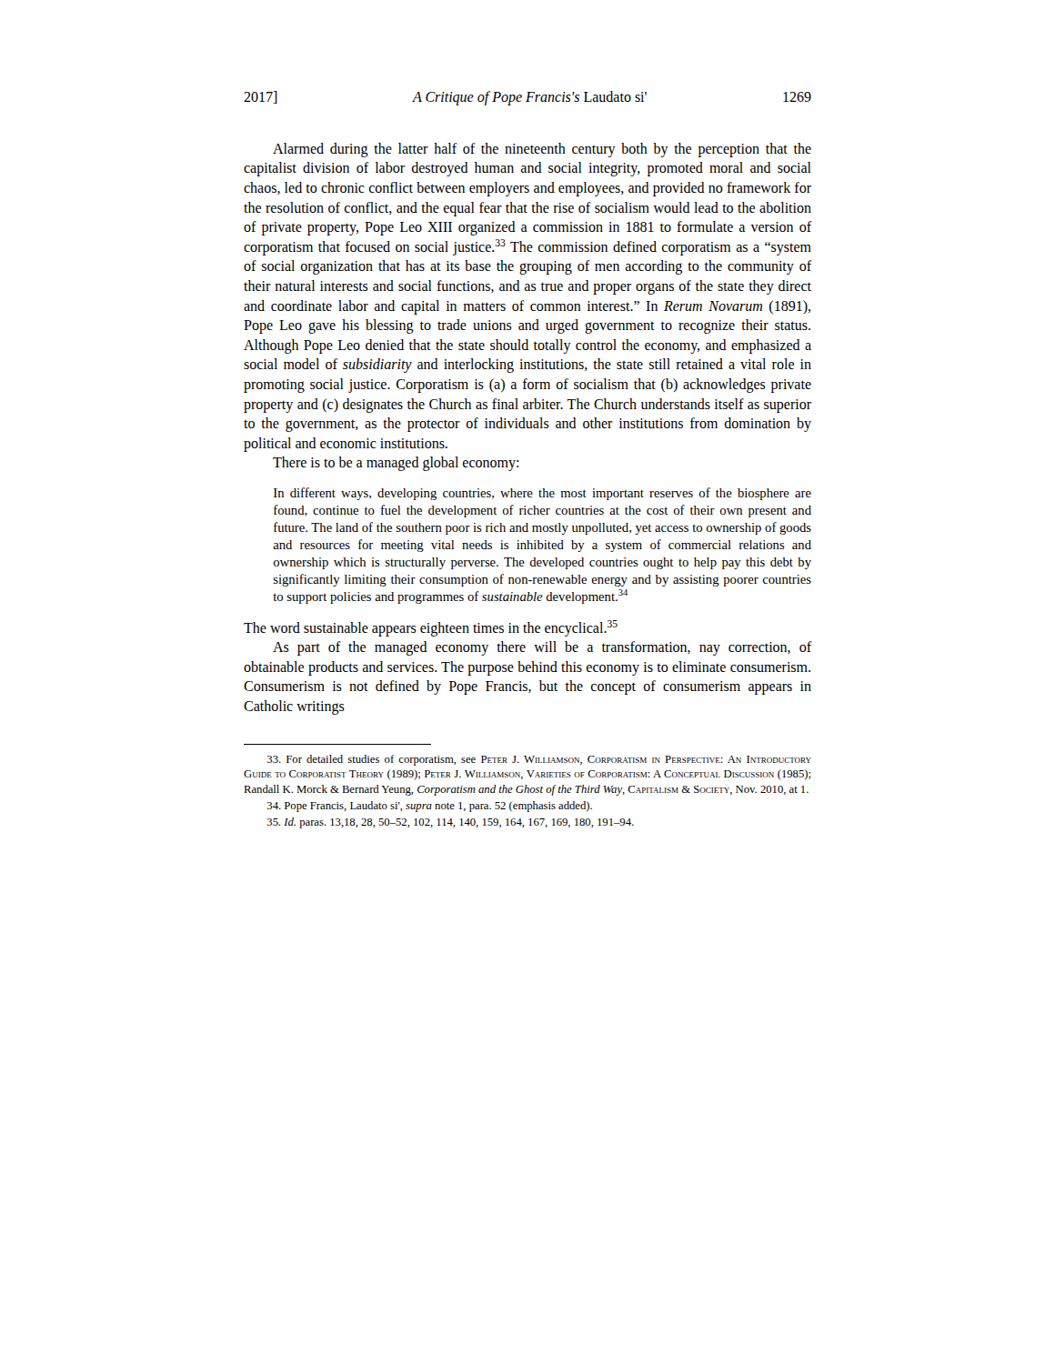2017] A Critique of Pope Francis's Laudato si' 1269
Alarmed during the latter half of the nineteenth century both by the perception that the capitalist division of labor destroyed human and social integrity, promoted moral and social chaos, led to chronic conflict between employers and employees, and provided no framework for the resolution of conflict, and the equal fear that the rise of socialism would lead to the abolition of private property, Pope Leo XIII organized a commission in 1881 to formulate a version of corporatism that focused on social justice.33 The commission defined corporatism as a “system of social organization that has at its base the grouping of men according to the community of their natural interests and social functions, and as true and proper organs of the state they direct and coordinate labor and capital in matters of common interest.” In Rerum Novarum (1891), Pope Leo gave his blessing to trade unions and urged government to recognize their status. Although Pope Leo denied that the state should totally control the economy, and emphasized a social model of subsidiarity and interlocking institutions, the state still retained a vital role in promoting social justice. Corporatism is (a) a form of socialism that (b) acknowledges private property and (c) designates the Church as final arbiter. The Church understands itself as superior to the government, as the protector of individuals and other institutions from domination by political and economic institutions.
There is to be a managed global economy:
In different ways, developing countries, where the most important reserves of the biosphere are found, continue to fuel the development of richer countries at the cost of their own present and future. The land of the southern poor is rich and mostly unpolluted, yet access to ownership of goods and resources for meeting vital needs is inhibited by a system of commercial relations and ownership which is structurally perverse. The developed countries ought to help pay this debt by significantly limiting their consumption of non-renewable energy and by assisting poorer countries to support policies and programmes of sustainable development.34
The word sustainable appears eighteen times in the encyclical.35
As part of the managed economy there will be a transformation, nay correction, of obtainable products and services. The purpose behind this economy is to eliminate consumerism. Consumerism is not defined by Pope Francis, but the concept of consumerism appears in Catholic writings
33. For detailed studies of corporatism, see Peter J. Williamson, Corporatism in Perspective: An Introductory Guide to Corporatist Theory (1989); Peter J. Williamson, Varieties of Corporatism: A Conceptual Discussion (1985); Randall K. Morck & Bernard Yeung, Corporatism and the Ghost of the Third Way, Capitalism & Society, Nov. 2010, at 1.
34. Pope Francis, Laudato si', supra note 1, para. 52 (emphasis added).
35. Id. paras. 13,18, 28, 50–52, 102, 114, 140, 159, 164, 167, 169, 180, 191–94.